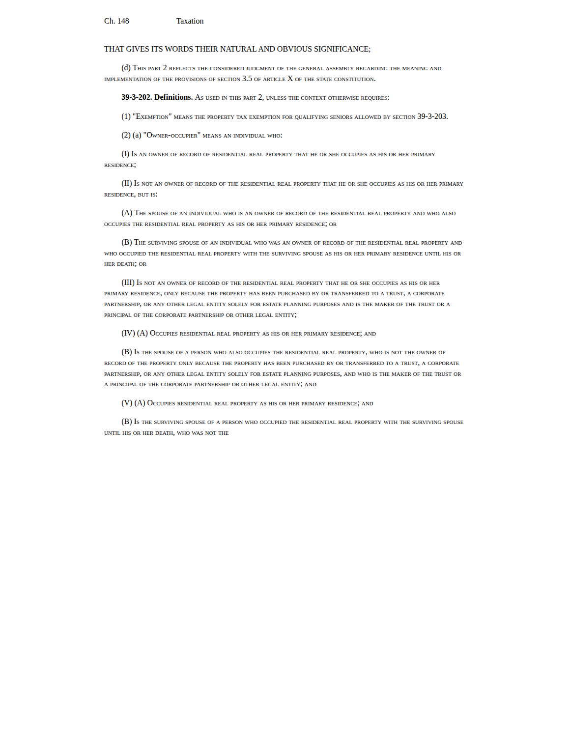Ch. 148 Taxation
THAT GIVES ITS WORDS THEIR NATURAL AND OBVIOUS SIGNIFICANCE;
(d) This part 2 reflects the considered judgment of the general assembly regarding the meaning and implementation of the provisions of section 3.5 of article X of the state constitution.
39-3-202. Definitions. As used in this part 2, unless the context otherwise requires:
(1) "Exemption" means the property tax exemption for qualifying seniors allowed by section 39-3-203.
(2) (a) "Owner-occupier" means an individual who:
(I) Is an owner of record of residential real property that he or she occupies as his or her primary residence;
(II) Is not an owner of record of the residential real property that he or she occupies as his or her primary residence, but is:
(A) The spouse of an individual who is an owner of record of the residential real property and who also occupies the residential real property as his or her primary residence; or
(B) The surviving spouse of an individual who was an owner of record of the residential real property and who occupied the residential real property with the surviving spouse as his or her primary residence until his or her death; or
(III) Is not an owner of record of the residential real property that he or she occupies as his or her primary residence, only because the property has been purchased by or transferred to a trust, a corporate partnership, or any other legal entity solely for estate planning purposes and is the maker of the trust or a principal of the corporate partnership or other legal entity;
(IV) (A) Occupies residential real property as his or her primary residence; and
(B) Is the spouse of a person who also occupies the residential real property, who is not the owner of record of the property only because the property has been purchased by or transferred to a trust, a corporate partnership, or any other legal entity solely for estate planning purposes, and who is the maker of the trust or a principal of the corporate partnership or other legal entity; and
(V) (A) Occupies residential real property as his or her primary residence; and
(B) Is the surviving spouse of a person who occupied the residential real property with the surviving spouse until his or her death, who was not the